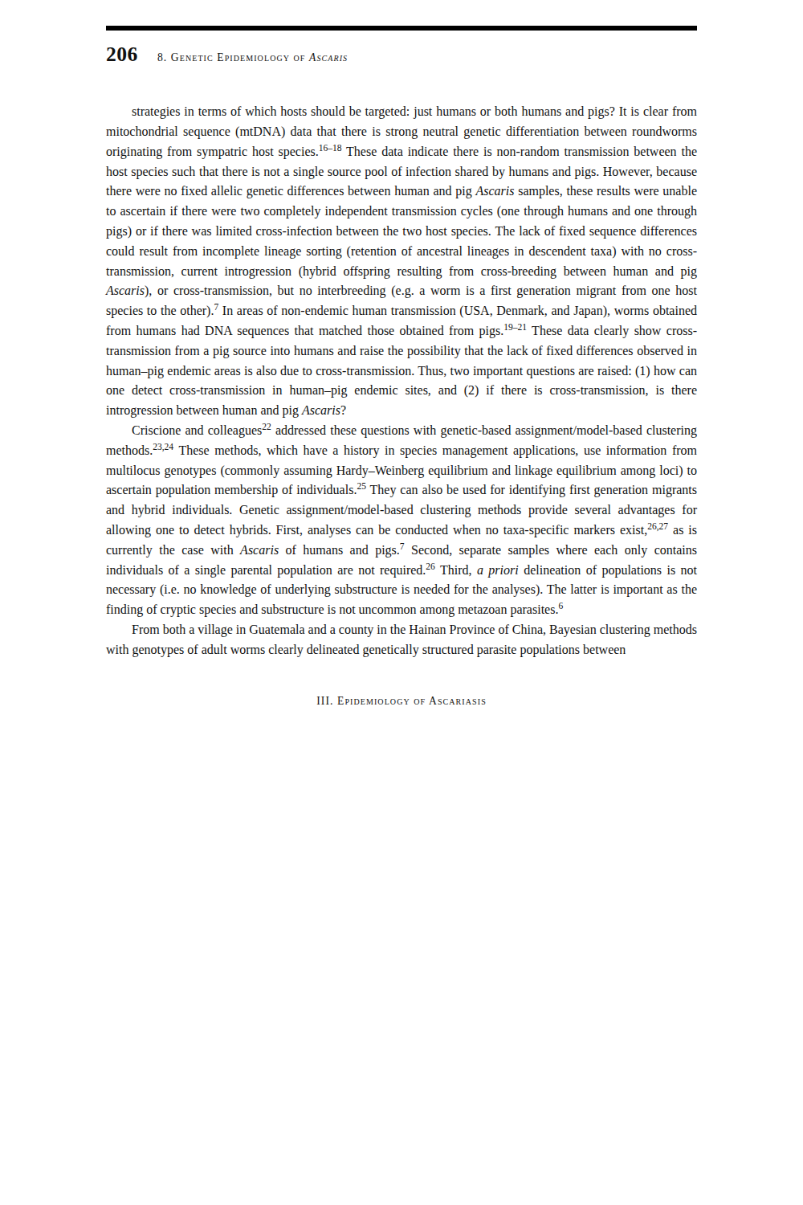206 8. Genetic Epidemiology of Ascaris
strategies in terms of which hosts should be targeted: just humans or both humans and pigs? It is clear from mitochondrial sequence (mtDNA) data that there is strong neutral genetic differentiation between roundworms originating from sympatric host species.16–18 These data indicate there is non-random transmission between the host species such that there is not a single source pool of infection shared by humans and pigs. However, because there were no fixed allelic genetic differences between human and pig Ascaris samples, these results were unable to ascertain if there were two completely independent transmission cycles (one through humans and one through pigs) or if there was limited cross-infection between the two host species. The lack of fixed sequence differences could result from incomplete lineage sorting (retention of ancestral lineages in descendent taxa) with no cross-transmission, current introgression (hybrid offspring resulting from cross-breeding between human and pig Ascaris), or cross-transmission, but no interbreeding (e.g. a worm is a first generation migrant from one host species to the other).7 In areas of non-endemic human transmission (USA, Denmark, and Japan), worms obtained from humans had DNA sequences that matched those obtained from pigs.19–21 These data clearly show cross-transmission from a pig source into humans and raise the possibility that the lack of fixed differences observed in human–pig endemic areas is also due to cross-transmission. Thus, two important questions are raised: (1) how can one detect cross-transmission in human–pig endemic sites, and (2) if there is cross-transmission, is there introgression between human and pig Ascaris?
Criscione and colleagues22 addressed these questions with genetic-based assignment/model-based clustering methods.23,24 These methods, which have a history in species management applications, use information from multilocus genotypes (commonly assuming Hardy–Weinberg equilibrium and linkage equilibrium among loci) to ascertain population membership of individuals.25 They can also be used for identifying first generation migrants and hybrid individuals. Genetic assignment/model-based clustering methods provide several advantages for allowing one to detect hybrids. First, analyses can be conducted when no taxa-specific markers exist,26,27 as is currently the case with Ascaris of humans and pigs.7 Second, separate samples where each only contains individuals of a single parental population are not required.26 Third, a priori delineation of populations is not necessary (i.e. no knowledge of underlying substructure is needed for the analyses). The latter is important as the finding of cryptic species and substructure is not uncommon among metazoan parasites.6
From both a village in Guatemala and a county in the Hainan Province of China, Bayesian clustering methods with genotypes of adult worms clearly delineated genetically structured parasite populations between
III. Epidemiology of Ascariasis